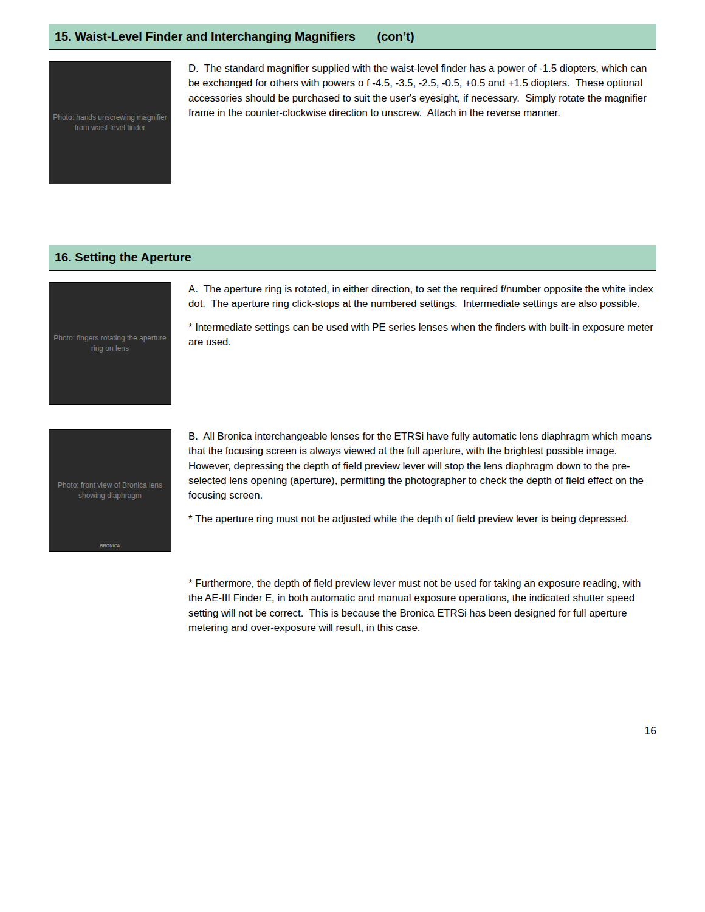15. Waist-Level Finder and Interchanging Magnifiers (con’t)
Photo: hands unscrewing magnifier from waist-level finder
D. The standard magnifier supplied with the waist-level finder has a power of -1.5 diopters, which can be exchanged for others with powers o f -4.5, -3.5, -2.5, -0.5, +0.5 and +1.5 diopters. These optional accessories should be purchased to suit the user's eyesight, if necessary. Simply rotate the magnifier frame in the counter-clockwise direction to unscrew. Attach in the reverse manner.
16. Setting the Aperture
Photo: fingers rotating the aperture ring on lens
A. The aperture ring is rotated, in either direction, to set the required f/number opposite the white index dot. The aperture ring click-stops at the numbered settings. Intermediate settings are also possible.
* Intermediate settings can be used with PE series lenses when the finders with built-in exposure meter are used.
Photo: front view of Bronica lens showing diaphragm BRONICA
B. All Bronica interchangeable lenses for the ETRSi have fully automatic lens diaphragm which means that the focusing screen is always viewed at the full aperture, with the brightest possible image. However, depressing the depth of field preview lever will stop the lens diaphragm down to the pre-selected lens opening (aperture), permitting the photographer to check the depth of field effect on the focusing screen.
* The aperture ring must not be adjusted while the depth of field preview lever is being depressed.
* Furthermore, the depth of field preview lever must not be used for taking an exposure reading, with the AE-III Finder E, in both automatic and manual exposure operations, the indicated shutter speed setting will not be correct. This is because the Bronica ETRSi has been designed for full aperture metering and over-exposure will result, in this case.
16